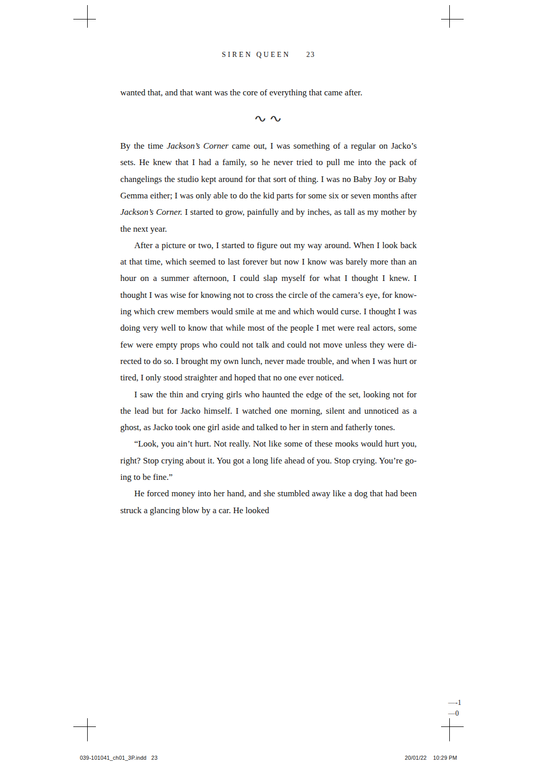Siren Queen23
wanted that, and that want was the core of everything that came after.
∿∿
By the time Jackson’s Corner came out, I was something of a regular on Jacko’s sets. He knew that I had a family, so he never tried to pull me into the pack of changelings the studio kept around for that sort of thing. I was no Baby Joy or Baby Gemma either; I was only able to do the kid parts for some six or seven months after Jackson’s Corner. I started to grow, painfully and by inches, as tall as my mother by the next year.
After a picture or two, I started to figure out my way around. When I look back at that time, which seemed to last forever but now I know was barely more than an hour on a summer afternoon, I could slap myself for what I thought I knew. I thought I was wise for knowing not to cross the circle of the camera’s eye, for knowing which crew members would smile at me and which would curse. I thought I was doing very well to know that while most of the people I met were real actors, some few were empty props who could not talk and could not move unless they were directed to do so. I brought my own lunch, never made trouble, and when I was hurt or tired, I only stood straighter and hoped that no one ever noticed.
I saw the thin and crying girls who haunted the edge of the set, looking not for the lead but for Jacko himself. I watched one morning, silent and unnoticed as a ghost, as Jacko took one girl aside and talked to her in stern and fatherly tones.
“Look, you ain’t hurt. Not really. Not like some of these mooks would hurt you, right? Stop crying about it. You got a long life ahead of you. Stop crying. You’re going to be fine.”
He forced money into her hand, and she stumbled away like a dog that had been struck a glancing blow by a car. He looked
—-1
—0
039-101041_ch01_3P.indd 23
20/01/2210:29 PM